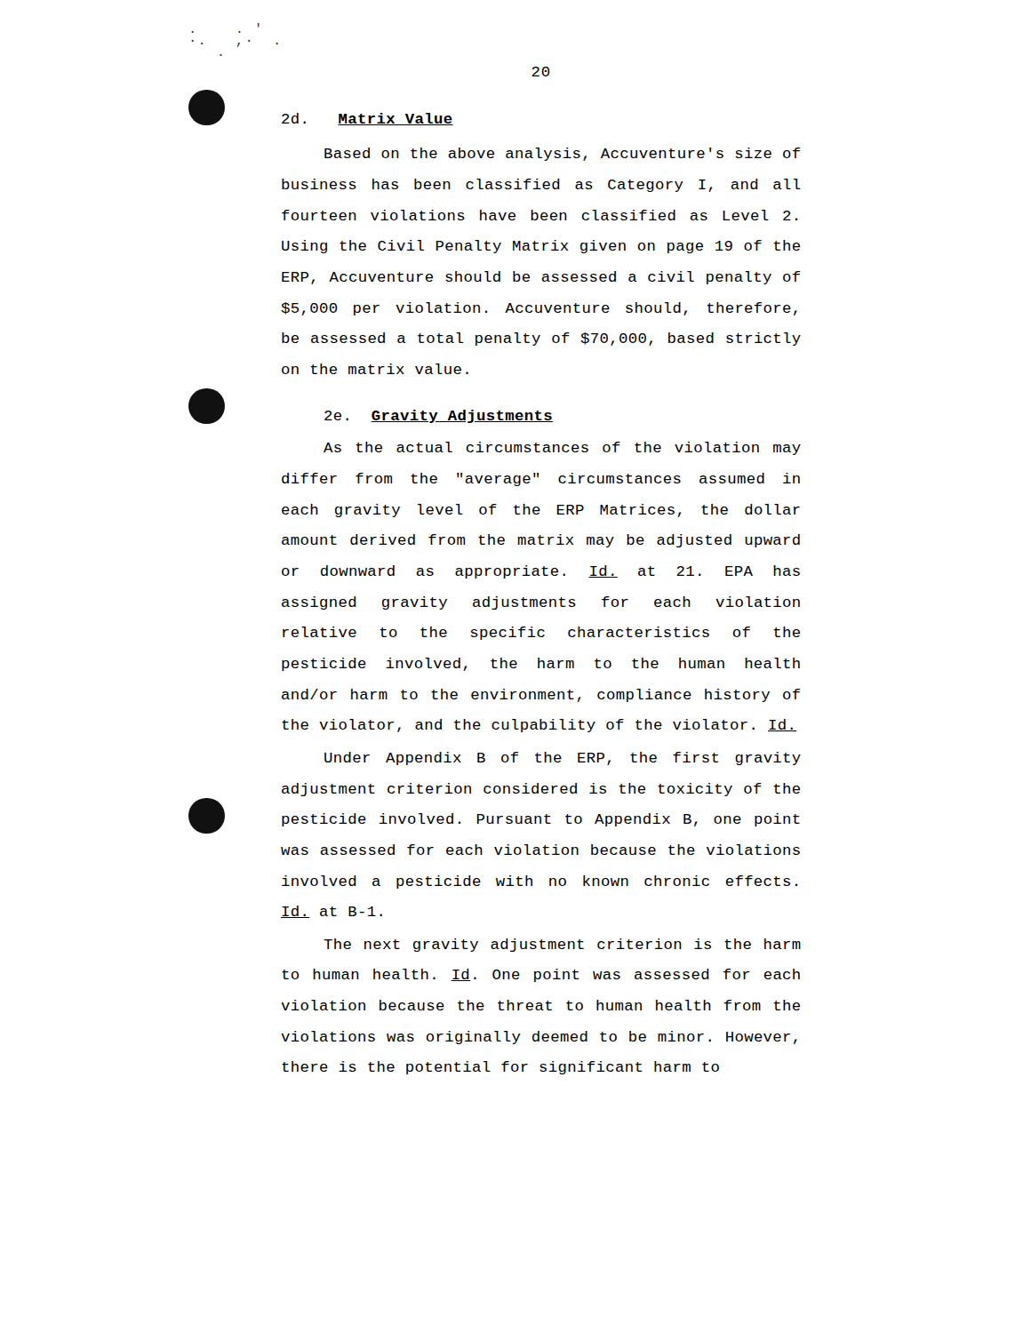. . ' ·. ,· . .
20
2d. Matrix Value
Based on the above analysis, Accuventure's size of business has been classified as Category I, and all fourteen violations have been classified as Level 2. Using the Civil Penalty Matrix given on page 19 of the ERP, Accuventure should be assessed a civil penalty of $5,000 per violation. Accuventure should, therefore, be assessed a total penalty of $70,000, based strictly on the matrix value.
2e. Gravity Adjustments
As the actual circumstances of the violation may differ from the "average" circumstances assumed in each gravity level of the ERP Matrices, the dollar amount derived from the matrix may be adjusted upward or downward as appropriate. Id. at 21. EPA has assigned gravity adjustments for each violation relative to the specific characteristics of the pesticide involved, the harm to the human health and/or harm to the environment, compliance history of the violator, and the culpability of the violator. Id.
Under Appendix B of the ERP, the first gravity adjustment criterion considered is the toxicity of the pesticide involved. Pursuant to Appendix B, one point was assessed for each violation because the violations involved a pesticide with no known chronic effects. Id. at B-1.
The next gravity adjustment criterion is the harm to human health. Id. One point was assessed for each violation because the threat to human health from the violations was originally deemed to be minor. However, there is the potential for significant harm to